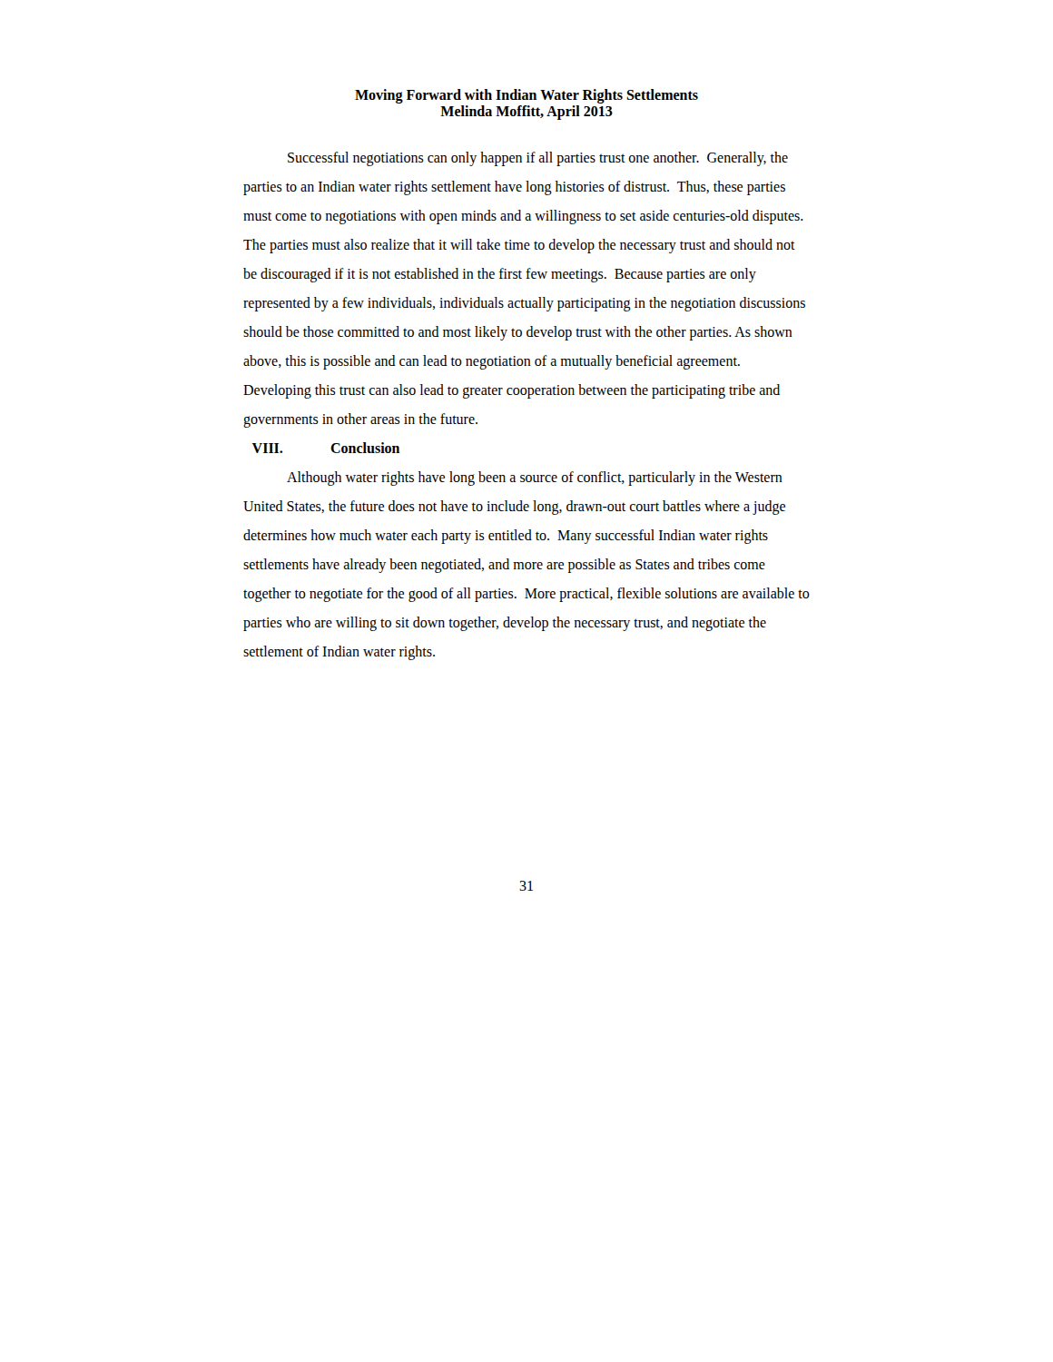Moving Forward with Indian Water Rights Settlements Melinda Moffitt, April 2013
Successful negotiations can only happen if all parties trust one another. Generally, the parties to an Indian water rights settlement have long histories of distrust. Thus, these parties must come to negotiations with open minds and a willingness to set aside centuries-old disputes. The parties must also realize that it will take time to develop the necessary trust and should not be discouraged if it is not established in the first few meetings. Because parties are only represented by a few individuals, individuals actually participating in the negotiation discussions should be those committed to and most likely to develop trust with the other parties. As shown above, this is possible and can lead to negotiation of a mutually beneficial agreement. Developing this trust can also lead to greater cooperation between the participating tribe and governments in other areas in the future.
VIII. Conclusion
Although water rights have long been a source of conflict, particularly in the Western United States, the future does not have to include long, drawn-out court battles where a judge determines how much water each party is entitled to. Many successful Indian water rights settlements have already been negotiated, and more are possible as States and tribes come together to negotiate for the good of all parties. More practical, flexible solutions are available to parties who are willing to sit down together, develop the necessary trust, and negotiate the settlement of Indian water rights.
31